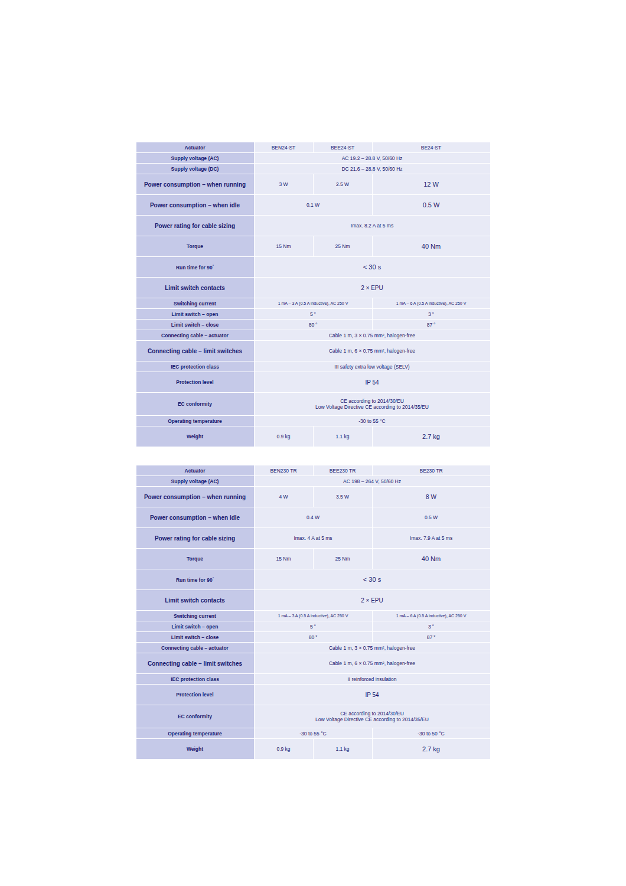| Actuator | BEN24-ST | BEE24-ST | BE24-ST |
| Supply voltage (AC) | AC 19.2 – 28.8 V, 50/60 Hz |
| Supply voltage (DC) | DC 21.6 – 28.8 V, 50/60 Hz |
| Power consumption – when running | 3 W | 2.5 W | 12 W |
| Power consumption – when idle | 0.1 W | 0.5 W |
| Power rating for cable sizing | Imax. 8.2 A at 5 ms |
| Torque | 15 Nm | 25 Nm | 40 Nm |
| Run time for 90 ° | < 30 s |
| Limit switch contacts | 2 × EPU |
| Switching current | 1 mA – 3 A (0.5 A inductive), AC 250 V | 1 mA – 6 A (0.5 A inductive), AC 250 V |
| Limit switch – open | 5 ° | 3 ° |
| Limit switch – close | 80 ° | 87 ° |
| Connecting cable – actuator | Cable 1 m, 3 × 0.75 mm², halogen-free |
| Connecting cable – limit switches | Cable 1 m, 6 × 0.75 mm², halogen-free |
| IEC protection class | III safety extra low voltage (SELV) |
| Protection level | IP 54 |
| EC conformity | CE according to 2014/30/EU Low Voltage Directive CE according to 2014/35/EU |
| Operating temperature | -30 to 55 °C |
| Weight | 0.9 kg | 1.1 kg | 2.7 kg |
| Actuator | BEN230 TR | BEE230 TR | BE230 TR |
| Supply voltage (AC) | AC 198 – 264 V, 50/60 Hz |
| Power consumption – when running | 4 W | 3.5 W | 8 W |
| Power consumption – when idle | 0.4 W | 0.5 W |
| Power rating for cable sizing | Imax. 4 A at 5 ms | Imax. 7.9 A at 5 ms |
| Torque | 15 Nm | 25 Nm | 40 Nm |
| Run time for 90 ° | < 30 s |
| Limit switch contacts | 2 × EPU |
| Switching current | 1 mA – 3 A (0.5 A inductive), AC 250 V | 1 mA – 6 A (0.5 A inductive), AC 250 V |
| Limit switch – open | 5 ° | 3 ° |
| Limit switch – close | 80 ° | 87 ° |
| Connecting cable – actuator | Cable 1 m, 3 × 0.75 mm², halogen-free |
| Connecting cable – limit switches | Cable 1 m, 6 × 0.75 mm², halogen-free |
| IEC protection class | II reinforced insulation |
| Protection level | IP 54 |
| EC conformity | CE according to 2014/30/EU Low Voltage Directive CE according to 2014/35/EU |
| Operating temperature | -30 to 55 °C | -30 to 50 °C |
| Weight | 0.9 kg | 1.1 kg | 2.7 kg |